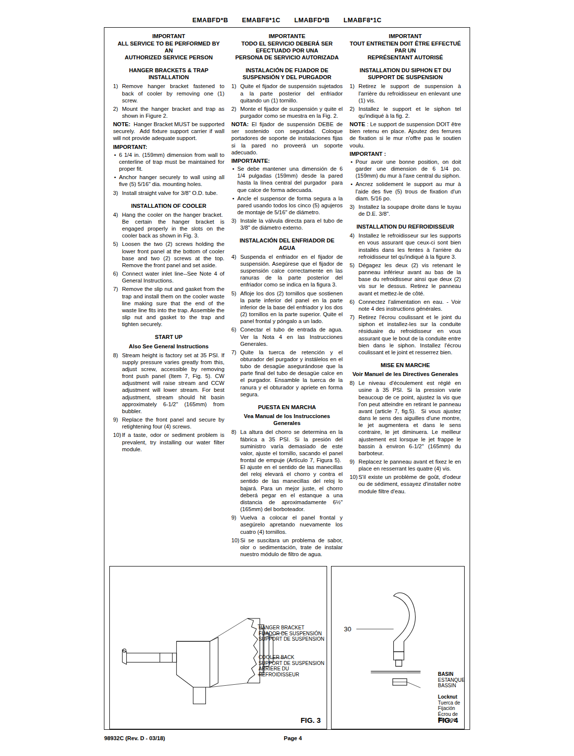EMABFD*B EMABF8*1C LMABFD*B LMABF8*1C
| IMPORTANT ALL SERVICE TO BE PERFORMED BY AN AUTHORIZED SERVICE PERSON HANGER BRACKETS & TRAP INSTALLATION 1) Remove hanger bracket fastened to back of cooler by removing one (1) screw. 2) Mount the hanger bracket and trap as shown in Figure 2. NOTE: Hanger Bracket MUST be supported securely. Add fixture support carrier if wall will not provide adequate support. IMPORTANT: 6 1/4 in. (159mm) dimension from wall to centerline of trap must be maintained for proper fit. Anchor hanger securely to wall using all five (5) 5/16" dia. mounting holes. 3) Install straight valve for 3/8" O.D. tube. INSTALLATION OF COOLER 4) Hang the cooler on the hanger bracket. Be certain the hanger bracket is engaged properly in the slots on the cooler back as shown in Fig. 3. 5) Loosen the two (2) screws holding the lower front panel at the bottom of cooler base and two (2) screws at the top. Remove the front panel and set aside. 6) Connect water inlet line--See Note 4 of General Instructions. 7) Remove the slip nut and gasket from the trap and install them on the cooler waste line making sure that the end of the waste line fits into the trap. Assemble the slip nut and gasket to the trap and tighten securely. START UP Also See General Instructions 8) Stream height is factory set at 35 PSI. If supply pressure varies greatly from this, adjust screw, accessible by removing front push panel (Item 7, Fig. 5). CW adjustment will raise stream and CCW adjustment will lower stream. For best adjustment, stream should hit basin approximately 6-1/2" (165mm) from bubbler. 9) Replace the front panel and secure by retightening four (4) screws. 10) If a taste, odor or sediment problem is prevalent, try installing our water filter module. | IMPORTANTE TODO EL SERVICIO DEBERÁ SER EFECTUADO POR UNA PERSONA DE SERVICIO AUTORIZADA INSTALACIÓN DE FIJADOR DE SUSPENSIÓN Y DEL PURGADOR 1) Quite el fijador de suspensión sujetados a la parte posterior del enfriador quitando un (1) tornillo. 2) Monte el fijador de suspensión y quite el purgador como se muestra en la Fig. 2. NOTA: El fijador de suspensión DEBE de ser sostenido con seguridad. Coloque portadores de soporte de instalaciones fijas si la pared no proveerá un soporte adecuado. IMPORTANTE: Se debe mantener una dimensión de 6 1/4 pulgadas (159mm) desde la pared hasta la línea central del purgador para que calce de forma adecuada. Ancle el suspensor de forma segura a la pared usando todos los cinco (5) agujeros de montaje de 5/16" de diámetro. 3) Instale la válvula directa para el tubo de 3/8" de diámetro externo. INSTALACIÓN DEL ENFRIADOR DE AGUA 4) Suspenda el enfriador en el fijador de suspensión. Asegúrese que el fijador de suspensión calce correctamente en las ranuras de la parte posterior del enfriador como se indica en la figura 3. 5) Afloje los dos (2) tornillos que sostienen la parte inferior del panel en la parte inferior de la base del enfriador y los dos (2) tornillos en la parte superior. Quite el panel frontal y póngalo a un lado. 6) Conectar el tubo de entrada de agua. Ver la Nota 4 en las Instrucciones Generales. 7) Quite la tuerca de retención y el obturador del purgador y instálelos en el tubo de desagüe asegurándose que la parte final del tubo de desagüe calce en el purgador. Ensamble la tuerca de la ranura y el obturador y apriete en forma segura. PUESTA EN MARCHA Vea Manual de los Instrucciones Generales 8) La altura del chorro se determina en la fábrica a 35 PSI. Si la presión del suministro varía demasiado de este valor, ajuste el tornillo, sacando el panel frontal de empuje (Artículo 7, Figura 5). El ajuste en el sentido de las manecillas del reloj elevará el chorro y contra el sentido de las manecillas del reloj lo bajará. Para un mejor juste, el chorro deberá pegar en el estanque a una distancia de aproximadamente 6½" (165mm) del borboteador. 9) Vuelva a colocar el panel frontal y asegúrelo apretando nuevamente los cuatro (4) tornillos. 10) Si se suscitara un problema de sabor, olor o sedimentación, trate de instalar nuestro módulo de filtro de agua. | IMPORTANT TOUT ENTRETIEN DOIT ÊTRE EFFECTUÉ PAR UN REPRÉSENTANT AUTORISÉ INSTALLATION DU SIPHON ET DU SUPPORT DE SUSPENSION 1) Retirez le support de suspension à l'arrière du refroidisseur en enlevant une (1) vis. 2) Installez le support et le siphon tel qu'indiqué à la fig. 2. NOTE : Le support de suspension DOIT être bien retenu en place. Ajoutez des ferrures de fixation si le mur n'offre pas le soutien voulu. IMPORTANT : Pour avoir une bonne position, on doit garder une dimension de 6 1/4 po. (159mm) du mur à l'axe central du siphon. Ancrez solidement le support au mur à l'aide des five (5) trous de fixation d'un diam. 5/16 po. 3) Installez la soupape droite dans le tuyau de D.E. 3/8". INSTALLATION DU REFROIDISSEUR 4) Installez le refroidisseur sur les supports en vous assurant que ceux-ci sont bien installés dans les fentes à l'arrière du refroidisseur tel qu'indiqué à la figure 3. 5) Dégagez les deux (2) vis retenant le panneau inférieur avant au bas de la base du refroidisseur ainsi que deux (2) vis sur le dessus. Retirez le panneau avant et mettez-le de côté. 6) Connectez l'alimentation en eau. - Voir note 4 des instructions générales. 7) Retirez l'écrou coulissant et le joint du siphon et installez-les sur la conduite résiduaire du refroidisseur en vous assurant que le bout de la conduite entre bien dans le siphon. Installez l'écrou coulissant et le joint et resserrez bien. MISE EN MARCHE Voir Manuel de les Directives Generales 8) Le niveau d'écoulement est réglé en usine à 35 PSI. Si la pression varie beaucoup de ce point, ajustez la vis que l'on peut atteindre en retirant le panneau avant (article 7, fig.5). Si vous ajustez dans le sens des aiguilles d'une montre, le jet augmentera et dans le sens contraire, le jet diminuera. Le meilleur ajustement est lorsque le jet frappe le bassin à environ 6-1/2" (165mm) du barboteur. 9) Replacez le panneau avant et fixez le en place en resserrant les quatre (4) vis. 10) S'il existe un problème de goût, d'odeur ou de sédiment, essayez d'installer notre module filtre d'eau. |
HANGER BRACKET
FIJADOR DE SUSPENSIÓN
SUPPORT DE SUSPENSION
COOLER BACK
SUPPORT DE SUSPENSION
ARRIÈRE DU REFROIDISSEUR
FIG. 3
30
BASIN
ESTANQUE
BASSIN
Locknut
Tuerca de Fijación
Écrou de Blocage
FIG. 4
98932C (Rev. D - 03/18) Page 4